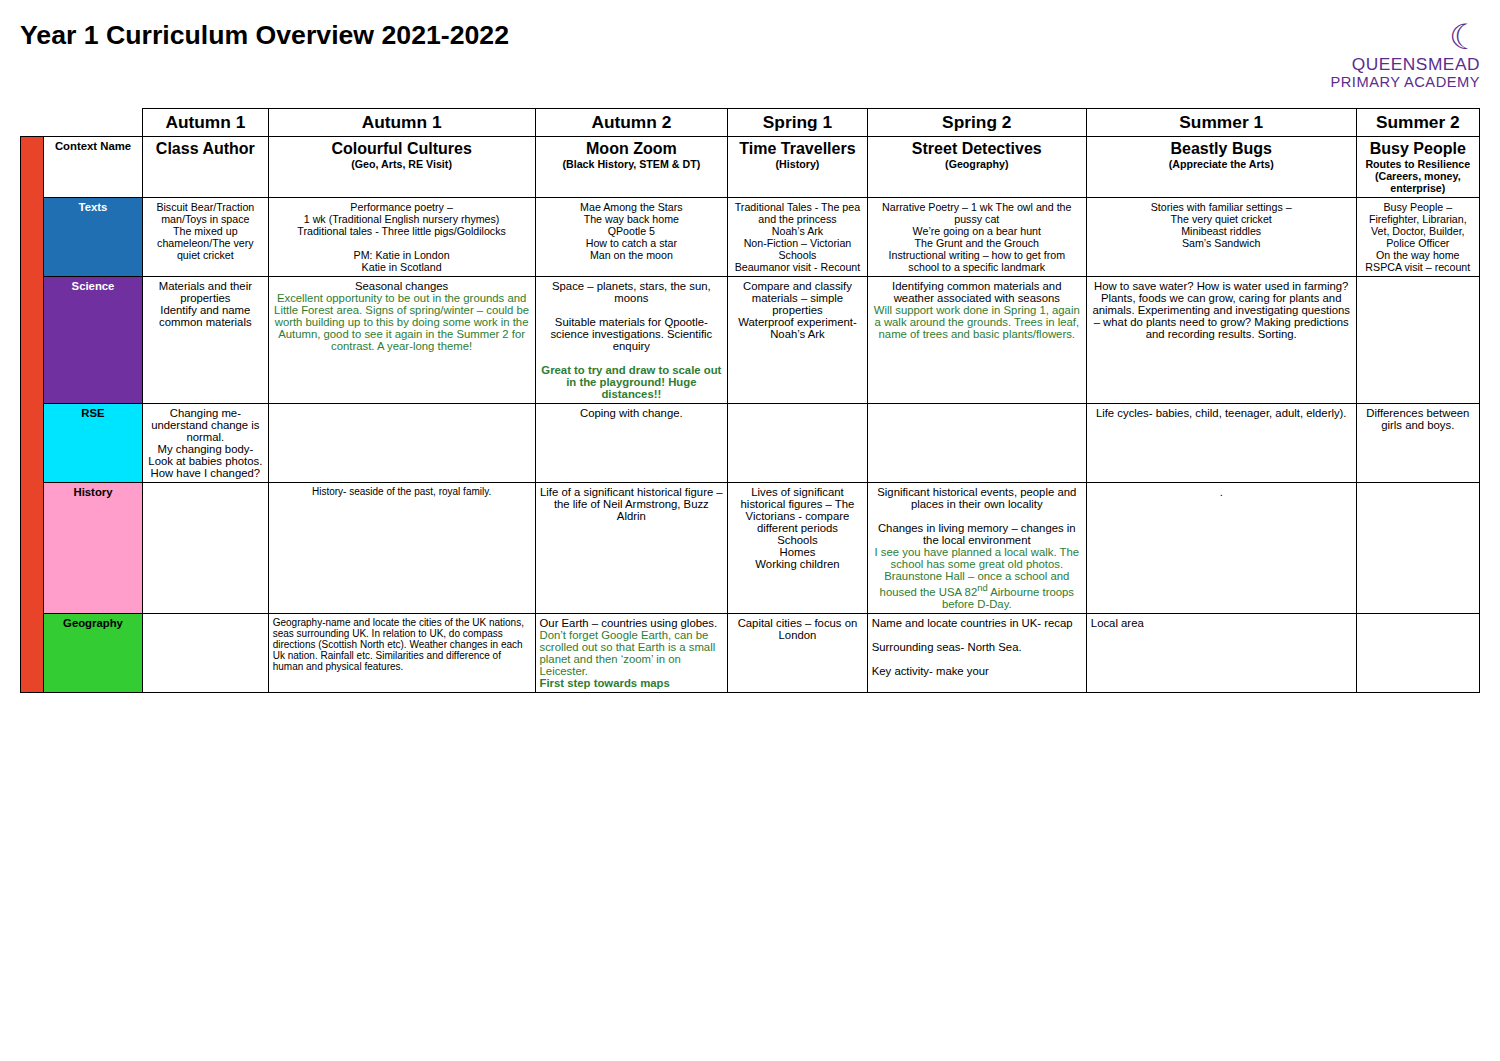Year 1 Curriculum Overview 2021-2022
☾
QUEENSMEAD
PRIMARY ACADEMY
| | | Autumn 1 | Autumn 1 | Autumn 2 | Spring 1 | Spring 2 | Summer 1 | Summer 2 |
| --- | --- | --- | --- | --- | --- | --- | --- | --- |
| | Context Name | Class Author | Colourful Cultures (Geo, Arts, RE Visit) | Moon Zoom (Black History, STEM & DT) | Time Travellers (History) | Street Detectives (Geography) | Beastly Bugs (Appreciate the Arts) | Busy People Routes to Resilience (Careers, money, enterprise) |
| Texts | Biscuit Bear/Traction man/Toys in space The mixed up chameleon/The very quiet cricket | Performance poetry – 1 wk (Traditional English nursery rhymes) Traditional tales - Three little pigs/Goldilocks PM: Katie in London Katie in Scotland | Mae Among the Stars The way back home QPootle 5 How to catch a star Man on the moon | Traditional Tales - The pea and the princess Noah’s Ark Non-Fiction – Victorian Schools Beaumanor visit - Recount | Narrative Poetry – 1 wk The owl and the pussy cat We’re going on a bear hunt The Grunt and the Grouch Instructional writing – how to get from school to a specific landmark | Stories with familiar settings – The very quiet cricket Minibeast riddles Sam’s Sandwich | Busy People – Firefighter, Librarian, Vet, Doctor, Builder, Police Officer On the way home RSPCA visit – recount |
| Science | Materials and their properties Identify and name common materials | Seasonal changes Excellent opportunity to be out in the grounds and Little Forest area. Signs of spring/winter – could be worth building up to this by doing some work in the Autumn, good to see it again in the Summer 2 for contrast. A year-long theme! | Space – planets, stars, the sun, moons Suitable materials for Qpootle- science investigations. Scientific enquiry Great to try and draw to scale out in the playground! Huge distances!! | Compare and classify materials – simple properties Waterproof experiment- Noah’s Ark | Identifying common materials and weather associated with seasons Will support work done in Spring 1, again a walk around the grounds. Trees in leaf, name of trees and basic plants/flowers. | How to save water? How is water used in farming? Plants, foods we can grow, caring for plants and animals. Experimenting and investigating questions – what do plants need to grow? Making predictions and recording results. Sorting. | |
| RSE | Changing me- understand change is normal. My changing body- Look at babies photos. How have I changed? | | Coping with change. | | | Life cycles- babies, child, teenager, adult, elderly). | Differences between girls and boys. |
| History | | History- seaside of the past, royal family. | Life of a significant historical figure – the life of Neil Armstrong, Buzz Aldrin | Lives of significant historical figures – The Victorians - compare different periods Schools Homes Working children | Significant historical events, people and places in their own locality Changes in living memory – changes in the local environment I see you have planned a local walk. The school has some great old photos. Braunstone Hall – once a school and housed the USA 82 nd Airbourne troops before D-Day. | . | |
| Geography | | Geography-name and locate the cities of the UK nations, seas surrounding UK. In relation to UK, do compass directions (Scottish North etc). Weather changes in each Uk nation. Rainfall etc. Similarities and difference of human and physical features. | Our Earth – countries using globes. Don’t forget Google Earth, can be scrolled out so that Earth is a small planet and then ‘zoom’ in on Leicester. First step towards maps | Capital cities – focus on London | Name and locate countries in UK- recap Surrounding seas- North Sea. Key activity- make your | Local area | |